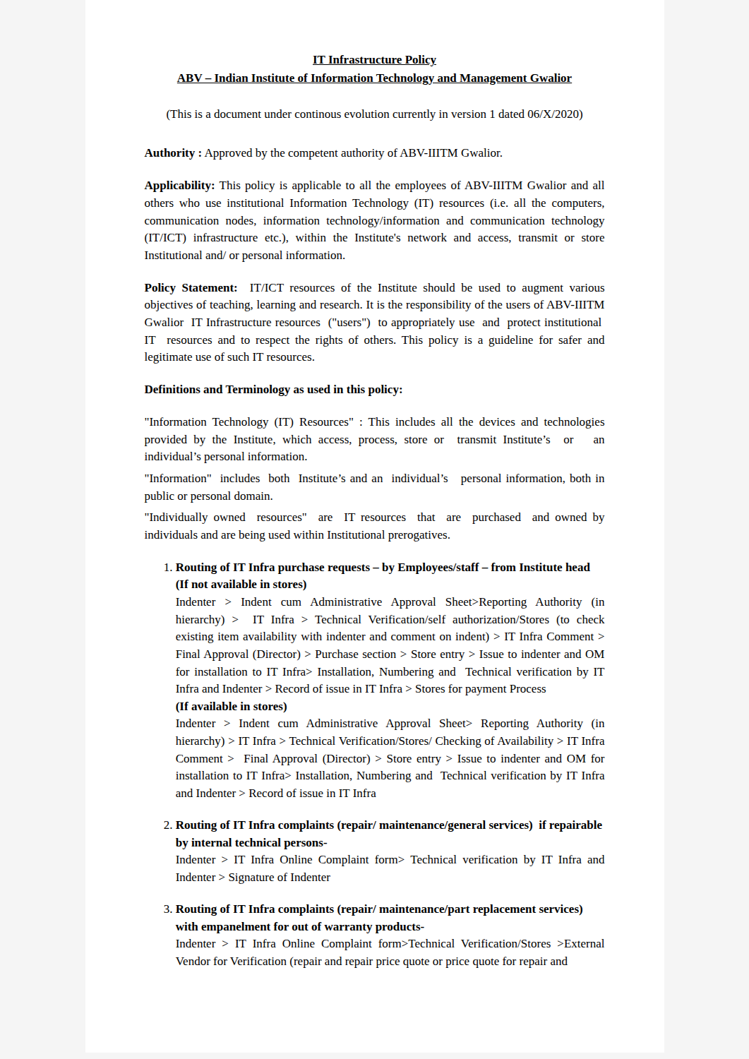IT Infrastructure Policy ABV – Indian Institute of Information Technology and Management Gwalior
(This is a document under continous evolution currently in version 1 dated 06/X/2020)
Authority : Approved by the competent authority of ABV-IIITM Gwalior.
Applicability: This policy is applicable to all the employees of ABV-IIITM Gwalior and all others who use institutional Information Technology (IT) resources (i.e. all the computers, communication nodes, information technology/information and communication technology (IT/ICT) infrastructure etc.), within the Institute's network and access, transmit or store Institutional and/ or personal information.
Policy Statement: IT/ICT resources of the Institute should be used to augment various objectives of teaching, learning and research. It is the responsibility of the users of ABV-IIITM Gwalior IT Infrastructure resources ("users") to appropriately use and protect institutional IT resources and to respect the rights of others. This policy is a guideline for safer and legitimate use of such IT resources.
Definitions and Terminology as used in this policy:
"Information Technology (IT) Resources" : This includes all the devices and technologies provided by the Institute, which access, process, store or transmit Institute’s or an individual’s personal information.
"Information" includes both Institute’s and an individual’s personal information, both in public or personal domain.
"Individually owned resources" are IT resources that are purchased and owned by individuals and are being used within Institutional prerogatives.
Routing of IT Infra purchase requests – by Employees/staff – from Institute head (If not available in stores)
Indenter > Indent cum Administrative Approval Sheet>Reporting Authority (in hierarchy) > IT Infra > Technical Verification/self authorization/Stores (to check existing item availability with indenter and comment on indent) > IT Infra Comment > Final Approval (Director) > Purchase section > Store entry > Issue to indenter and OM for installation to IT Infra> Installation, Numbering and Technical verification by IT Infra and Indenter > Record of issue in IT Infra > Stores for payment Process
(If available in stores)
Indenter > Indent cum Administrative Approval Sheet> Reporting Authority (in hierarchy) > IT Infra > Technical Verification/Stores/ Checking of Availability > IT Infra Comment > Final Approval (Director) > Store entry > Issue to indenter and OM for installation to IT Infra> Installation, Numbering and Technical verification by IT Infra and Indenter > Record of issue in IT Infra
Routing of IT Infra complaints (repair/ maintenance/general services) if repairable by internal technical persons-
Indenter > IT Infra Online Complaint form> Technical verification by IT Infra and Indenter > Signature of Indenter
Routing of IT Infra complaints (repair/ maintenance/part replacement services) with empanelment for out of warranty products-
Indenter > IT Infra Online Complaint form>Technical Verification/Stores >External Vendor for Verification (repair and repair price quote or price quote for repair and